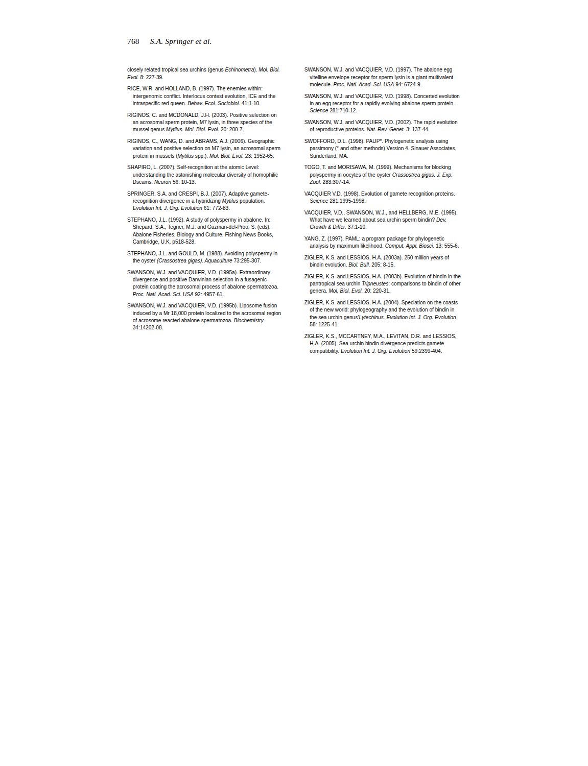768 S.A. Springer et al.
closely related tropical sea urchins (genus Echinometra). Mol. Biol. Evol. 8: 227-39.
RICE, W.R. and HOLLAND, B. (1997). The enemies within: intergenomic conflict. Interlocus contest evolution, ICE and the intraspecific red queen. Behav. Ecol. Sociobiol. 41:1-10.
RIGINOS, C. and MCDONALD, J.H. (2003). Positive selection on an acrosomal sperm protein, M7 lysin, in three species of the mussel genus Mytilus. Mol. Biol. Evol. 20: 200-7.
RIGINOS, C., WANG, D. and ABRAMS, A.J. (2006). Geographic variation and positive selection on M7 lysin, an acrosomal sperm protein in mussels (Mytilus spp.). Mol. Biol. Evol. 23: 1952-65.
SHAPIRO, L. (2007). Self-recognition at the atomic Level: understanding the astonishing molecular diversity of homophilic Dscams. Neuron 56: 10-13.
SPRINGER, S.A. and CRESPI, B.J. (2007). Adaptive gamete-recognition divergence in a hybridizing Mytilus population. Evolution Int. J. Org. Evolution 61: 772-83.
STEPHANO, J.L. (1992). A study of polyspermy in abalone. In: Shepard, S.A., Tegner, M.J. and Guzman-del-Proo, S. (eds). Abalone Fisheries, Biology and Culture. Fishing News Books, Cambridge, U.K. p518-528.
STEPHANO, J.L. and GOULD, M. (1988). Avoiding polyspermy in the oyster (Crassostrea gigas). Aquaculture 73:295-307.
SWANSON, W.J. and VACQUIER, V.D. (1995a). Extraordinary divergence and positive Darwinian selection in a fusagenic protein coating the acrosomal process of abalone spermatozoa. Proc. Natl. Acad. Sci. USA 92: 4957-61.
SWANSON, W.J. and VACQUIER, V.D. (1995b). Liposome fusion induced by a Mr 18,000 protein localized to the acrosomal region of acrosome reacted abalone spermatozoa. Biochemistry 34:14202-08.
SWANSON, W.J. and VACQUIER, V.D. (1997). The abalone egg vitelline envelope receptor for sperm lysin is a giant multivalent molecule. Proc. Natl. Acad. Sci. USA 94: 6724-9.
SWANSON, W.J. and VACQUIER, V.D. (1998). Concerted evolution in an egg receptor for a rapidly evolving abalone sperm protein. Science 281:710-12.
SWANSON, W.J. and VACQUIER, V.D. (2002). The rapid evolution of reproductive proteins. Nat. Rev. Genet. 3: 137-44.
SWOFFORD, D.L. (1998). PAUP*. Phylogenetic analysis using parsimony (* and other methods) Version 4. Sinauer Associates, Sunderland, MA.
TOGO, T. and MORISAWA, M. (1999). Mechanisms for blocking polyspermy in oocytes of the oyster Crassostrea gigas. J. Exp. Zool. 283:307-14.
VACQUIER V.D. (1998). Evolution of gamete recognition proteins. Science 281:1995-1998.
VACQUIER, V.D., SWANSON, W.J., and HELLBERG, M.E. (1995). What have we learned about sea urchin sperm bindin? Dev. Growth & Differ. 37:1-10.
YANG, Z. (1997). PAML: a program package for phylogenetic analysis by maximum likelihood. Comput. Appl. Biosci. 13: 555-6.
ZIGLER, K.S. and LESSIOS, H.A. (2003a). 250 million years of bindin evolution. Biol. Bull. 205: 8-15.
ZIGLER, K.S. and LESSIOS, H.A. (2003b). Evolution of bindin in the pantropical sea urchin Tripneustes: comparisons to bindin of other genera. Mol. Biol. Evol. 20: 220-31.
ZIGLER, K.S. and LESSIOS, H.A. (2004). Speciation on the coasts of the new world: phylogeography and the evolution of bindin in the sea urchin genus’Lytechinus. Evolution Int. J. Org. Evolution 58: 1225-41.
ZIGLER, K.S., MCCARTNEY, M.A., LEVITAN, D.R. and LESSIOS, H.A. (2005). Sea urchin bindin divergence predicts gamete compatibility. Evolution Int. J. Org. Evolution 59:2399-404.